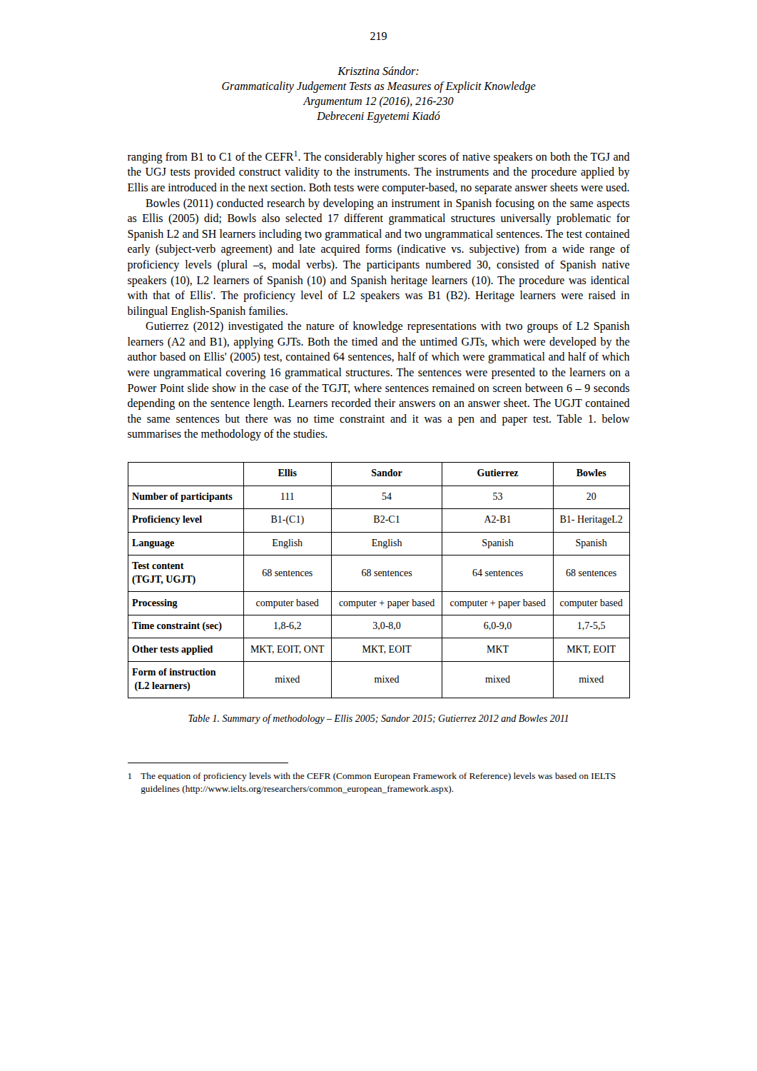219
Krisztina Sándor:
Grammaticality Judgement Tests as Measures of Explicit Knowledge
Argumentum 12 (2016), 216-230
Debreceni Egyetemi Kiadó
ranging from B1 to C1 of the CEFR1. The considerably higher scores of native speakers on both the TGJ and the UGJ tests provided construct validity to the instruments. The instruments and the procedure applied by Ellis are introduced in the next section. Both tests were computer-based, no separate answer sheets were used.
Bowles (2011) conducted research by developing an instrument in Spanish focusing on the same aspects as Ellis (2005) did; Bowls also selected 17 different grammatical structures universally problematic for Spanish L2 and SH learners including two grammatical and two ungrammatical sentences. The test contained early (subject-verb agreement) and late acquired forms (indicative vs. subjective) from a wide range of proficiency levels (plural –s, modal verbs). The participants numbered 30, consisted of Spanish native speakers (10), L2 learners of Spanish (10) and Spanish heritage learners (10). The procedure was identical with that of Ellis'. The proficiency level of L2 speakers was B1 (B2). Heritage learners were raised in bilingual English-Spanish families.
Gutierrez (2012) investigated the nature of knowledge representations with two groups of L2 Spanish learners (A2 and B1), applying GJTs. Both the timed and the untimed GJTs, which were developed by the author based on Ellis' (2005) test, contained 64 sentences, half of which were grammatical and half of which were ungrammatical covering 16 grammatical structures. The sentences were presented to the learners on a Power Point slide show in the case of the TGJT, where sentences remained on screen between 6 – 9 seconds depending on the sentence length. Learners recorded their answers on an answer sheet. The UGJT contained the same sentences but there was no time constraint and it was a pen and paper test. Table 1. below summarises the methodology of the studies.
Table 1. Summary of methodology – Ellis 2005; Sandor 2015; Gutierrez 2012 and Bowles 2011
| | Ellis | Sandor | Gutierrez | Bowles |
| --- | --- | --- | --- | --- |
| Number of participants | 111 | 54 | 53 | 20 |
| Proficiency level | B1-(C1) | B2-C1 | A2-B1 | B1- HeritageL2 |
| Language | English | English | Spanish | Spanish |
| Test content (TGJT, UGJT) | 68 sentences | 68 sentences | 64 sentences | 68 sentences |
| Processing | computer based | computer + paper based | computer + paper based | computer based |
| Time constraint (sec) | 1,8-6,2 | 3,0-8,0 | 6,0-9,0 | 1,7-5,5 |
| Other tests applied | MKT, EOIT, ONT | MKT, EOIT | MKT | MKT, EOIT |
| Form of instruction (L2 learners) | mixed | mixed | mixed | mixed |
1 The equation of proficiency levels with the CEFR (Common European Framework of Reference) levels was based on IELTS guidelines (http://www.ielts.org/researchers/common_european_framework.aspx).